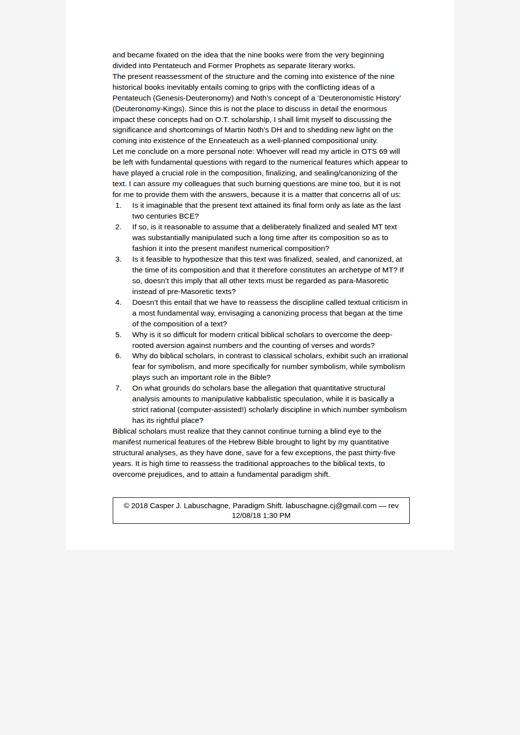and became fixated on the idea that the nine books were from the very beginning divided into Pentateuch and Former Prophets as separate literary works.
The present reassessment of the structure and the coming into existence of the nine historical books inevitably entails coming to grips with the conflicting ideas of a Pentateuch (Genesis-Deuteronomy) and Noth’s concept of a ‘Deuteronomistic History’ (Deuteronomy-Kings). Since this is not the place to discuss in detail the enormous impact these concepts had on O.T. scholarship, I shall limit myself to discussing the significance and shortcomings of Martin Noth’s DH and to shedding new light on the coming into existence of the Enneateuch as a well-planned compositional unity.
Let me conclude on a more personal note: Whoever will read my article in OTS 69 will be left with fundamental questions with regard to the numerical features which appear to have played a crucial role in the composition, finalizing, and sealing/canonizing of the text. I can assure my colleagues that such burning questions are mine too, but it is not for me to provide them with the answers, because it is a matter that concerns all of us:
Is it imaginable that the present text attained its final form only as late as the last two centuries BCE?
If so, is it reasonable to assume that a deliberately finalized and sealed MT text was substantially manipulated such a long time after its composition so as to fashion it into the present manifest numerical composition?
Is it feasible to hypothesize that this text was finalized, sealed, and canonized, at the time of its composition and that it therefore constitutes an archetype of MT? If so, doesn’t this imply that all other texts must be regarded as para-Masoretic instead of pre-Masoretic texts?
Doesn’t this entail that we have to reassess the discipline called textual criticism in a most fundamental way, envisaging a canonizing process that began at the time of the composition of a text?
Why is it so difficult for modern critical biblical scholars to overcome the deep-rooted aversion against numbers and the counting of verses and words?
Why do biblical scholars, in contrast to classical scholars, exhibit such an irrational fear for symbolism, and more specifically for number symbolism, while symbolism plays such an important role in the Bible?
On what grounds do scholars base the allegation that quantitative structural analysis amounts to manipulative kabbalistic speculation, while it is basically a strict rational (computer-assisted!) scholarly discipline in which number symbolism has its rightful place?
Biblical scholars must realize that they cannot continue turning a blind eye to the manifest numerical features of the Hebrew Bible brought to light by my quantitative structural analyses, as they have done, save for a few exceptions, the past thirty-five years. It is high time to reassess the traditional approaches to the biblical texts, to overcome prejudices, and to attain a fundamental paradigm shift.
© 2018 Casper J. Labuschagne, Paradigm Shift. labuschagne.cj@gmail.com — rev 12/08/18 1:30 PM